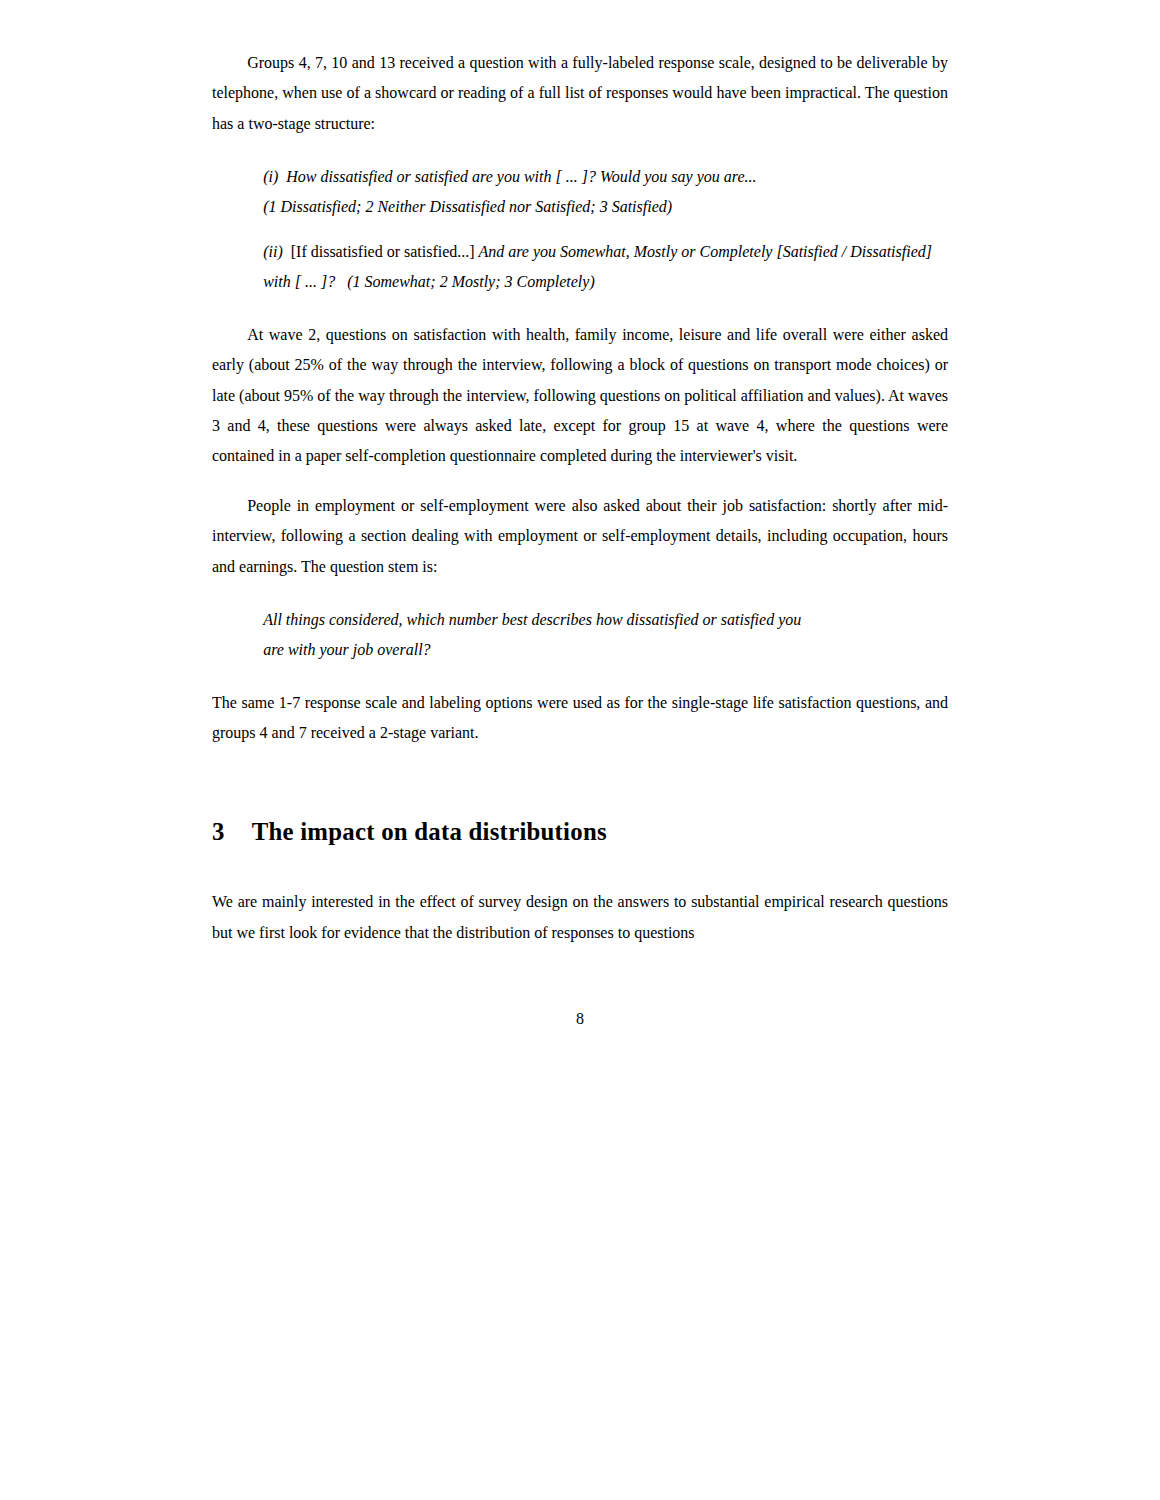Groups 4, 7, 10 and 13 received a question with a fully-labeled response scale, designed to be deliverable by telephone, when use of a showcard or reading of a full list of responses would have been impractical. The question has a two-stage structure:
(i) How dissatisfied or satisfied are you with [ ... ]? Would you say you are...
(1 Dissatisfied; 2 Neither Dissatisfied nor Satisfied; 3 Satisfied)
(ii) [If dissatisfied or satisfied...] And are you Somewhat, Mostly or Completely [Satisfied / Dissatisfied] with [ ... ]? (1 Somewhat; 2 Mostly; 3 Completely)
At wave 2, questions on satisfaction with health, family income, leisure and life overall were either asked early (about 25% of the way through the interview, following a block of questions on transport mode choices) or late (about 95% of the way through the interview, following questions on political affiliation and values). At waves 3 and 4, these questions were always asked late, except for group 15 at wave 4, where the questions were contained in a paper self-completion questionnaire completed during the interviewer's visit.
People in employment or self-employment were also asked about their job satisfaction: shortly after mid-interview, following a section dealing with employment or self-employment details, including occupation, hours and earnings. The question stem is:
All things considered, which number best describes how dissatisfied or satisfied you are with your job overall?
The same 1-7 response scale and labeling options were used as for the single-stage life satisfaction questions, and groups 4 and 7 received a 2-stage variant.
3 The impact on data distributions
We are mainly interested in the effect of survey design on the answers to substantial empirical research questions but we first look for evidence that the distribution of responses to questions
8